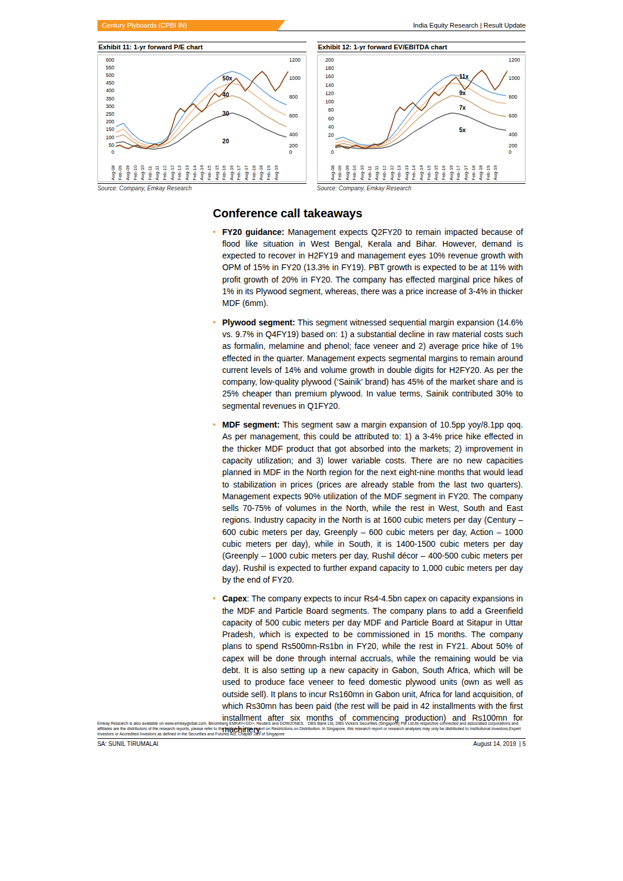Century Plyboards (CPBI IN)
India Equity Research | Result Update
Exhibit 11: 1-yr forward P/E chart
600
550
500
450
400
350
300
250
200
150
100
50
0
1200
1000
800
600
400
200
0
50x
40
30
20
Aug-08 Feb-09 Aug-09 Feb-10 Aug-10 Feb-11 Aug-11 Feb-12 Aug-12 Feb-13 Aug-13 Feb-14 Aug-14 Feb-15 Aug-15 Feb-16 Aug-16 Feb-17 Aug-17 Feb-18 Aug-18 Feb-19 Aug-19
Source: Company, Emkay Research
Exhibit 12: 1-yr forward EV/EBITDA chart
200
180
160
140
120
100
80
60
40
20
0
1200
1000
800
600
400
200
0
11x
9x
7x
5x
Aug-08 Feb-09 Aug-09 Feb-10 Aug-10 Feb-11 Aug-11 Feb-12 Aug-12 Feb-13 Aug-13 Feb-14 Aug-14 Feb-15 Aug-15 Feb-16 Aug-16 Feb-17 Aug-17 Feb-18 Aug-18 Feb-19 Aug-19
Source: Company, Emkay Research
Conference call takeaways
FY20 guidance: Management expects Q2FY20 to remain impacted because of flood like situation in West Bengal, Kerala and Bihar. However, demand is expected to recover in H2FY19 and management eyes 10% revenue growth with OPM of 15% in FY20 (13.3% in FY19). PBT growth is expected to be at 11% with profit growth of 20% in FY20. The company has effected marginal price hikes of 1% in its Plywood segment, whereas, there was a price increase of 3-4% in thicker MDF (6mm).
Plywood segment: This segment witnessed sequential margin expansion (14.6% vs. 9.7% in Q4FY19) based on: 1) a substantial decline in raw material costs such as formalin, melamine and phenol; face veneer and 2) average price hike of 1% effected in the quarter. Management expects segmental margins to remain around current levels of 14% and volume growth in double digits for H2FY20. As per the company, low-quality plywood (‘Sainik’ brand) has 45% of the market share and is 25% cheaper than premium plywood. In value terms, Sainik contributed 30% to segmental revenues in Q1FY20.
MDF segment: This segment saw a margin expansion of 10.5pp yoy/8.1pp qoq. As per management, this could be attributed to: 1) a 3-4% price hike effected in the thicker MDF product that got absorbed into the markets; 2) improvement in capacity utilization; and 3) lower variable costs. There are no new capacities planned in MDF in the North region for the next eight-nine months that would lead to stabilization in prices (prices are already stable from the last two quarters). Management expects 90% utilization of the MDF segment in FY20. The company sells 70-75% of volumes in the North, while the rest in West, South and East regions. Industry capacity in the North is at 1600 cubic meters per day (Century – 600 cubic meters per day, Greenply – 600 cubic meters per day, Action – 1000 cubic meters per day), while in South, it is 1400-1500 cubic meters per day (Greenply – 1000 cubic meters per day, Rushil décor – 400-500 cubic meters per day). Rushil is expected to further expand capacity to 1,000 cubic meters per day by the end of FY20.
Capex: The company expects to incur Rs4-4.5bn capex on capacity expansions in the MDF and Particle Board segments. The company plans to add a Greenfield capacity of 500 cubic meters per day MDF and Particle Board at Sitapur in Uttar Pradesh, which is expected to be commissioned in 15 months. The company plans to spend Rs500mn-Rs1bn in FY20, while the rest in FY21. About 50% of capex will be done through internal accruals, while the remaining would be via debt. It is also setting up a new capacity in Gabon, South Africa, which will be used to produce face veneer to feed domestic plywood units (own as well as outside sell). It plans to incur Rs160mn in Gabon unit, Africa for land acquisition, of which Rs30mn has been paid (the rest will be paid in 42 installments with the first installment after six months of commencing production) and Rs100mn for machinery.
Emkay Research is also available on www.emkayglobal.com, Bloomberg EMKAY<GO>, Reuters and DOWJONES. DBS Bank Ltd, DBS Vickers Securities (Singapore) Pte Ltd,its respective connected and associated corporations and affiliates are the distributors of the research reports, please refer to the last page of the report on Restrictions on Distribution. In Singapore, this research report or research analyses may only be distributed to Institutional Investors,Expert Investors or Accredited Investors as defined in the Securities and Futures Act, Chapter 289 of Singapore
SA: SUNIL TIRUMALAI
August 14, 2019 | 5